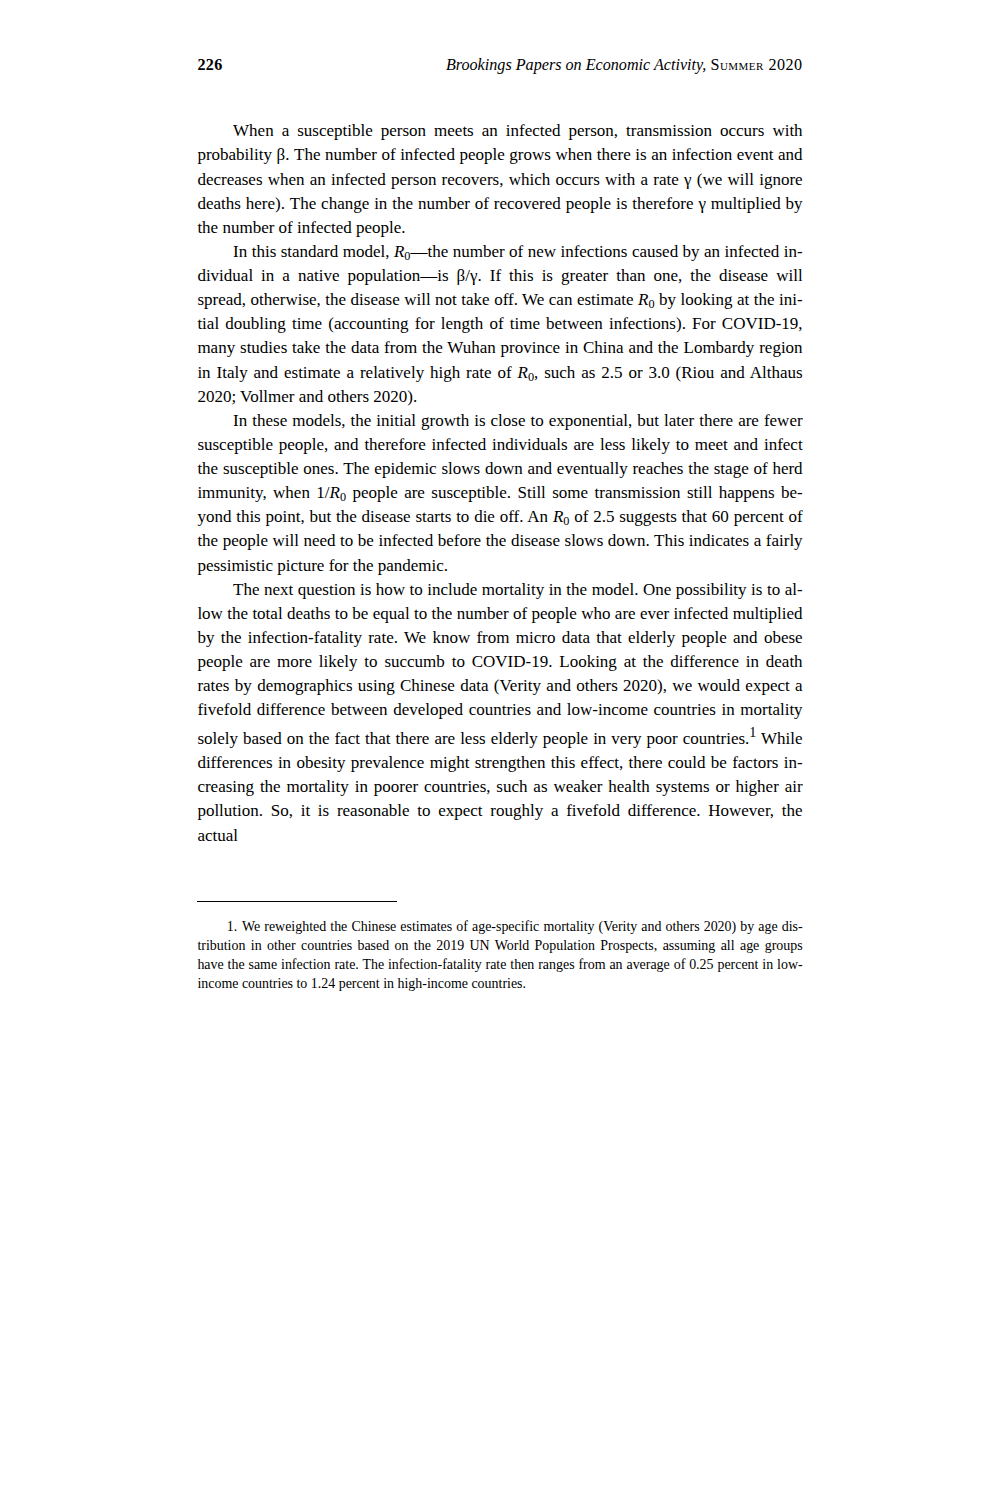226 Brookings Papers on Economic Activity, Summer 2020
When a susceptible person meets an infected person, transmission occurs with probability β. The number of infected people grows when there is an infection event and decreases when an infected person recovers, which occurs with a rate γ (we will ignore deaths here). The change in the number of recovered people is therefore γ multiplied by the number of infected people.
In this standard model, R0—the number of new infections caused by an infected individual in a native population—is β/γ. If this is greater than one, the disease will spread, otherwise, the disease will not take off. We can estimate R0 by looking at the initial doubling time (accounting for length of time between infections). For COVID-19, many studies take the data from the Wuhan province in China and the Lombardy region in Italy and estimate a relatively high rate of R0, such as 2.5 or 3.0 (Riou and Althaus 2020; Vollmer and others 2020).
In these models, the initial growth is close to exponential, but later there are fewer susceptible people, and therefore infected individuals are less likely to meet and infect the susceptible ones. The epidemic slows down and eventually reaches the stage of herd immunity, when 1/R0 people are susceptible. Still some transmission still happens beyond this point, but the disease starts to die off. An R0 of 2.5 suggests that 60 percent of the people will need to be infected before the disease slows down. This indicates a fairly pessimistic picture for the pandemic.
The next question is how to include mortality in the model. One possibility is to allow the total deaths to be equal to the number of people who are ever infected multiplied by the infection-fatality rate. We know from micro data that elderly people and obese people are more likely to succumb to COVID-19. Looking at the difference in death rates by demographics using Chinese data (Verity and others 2020), we would expect a fivefold difference between developed countries and low-income countries in mortality solely based on the fact that there are less elderly people in very poor countries.1 While differences in obesity prevalence might strengthen this effect, there could be factors increasing the mortality in poorer countries, such as weaker health systems or higher air pollution. So, it is reasonable to expect roughly a fivefold difference. However, the actual
1. We reweighted the Chinese estimates of age-specific mortality (Verity and others 2020) by age distribution in other countries based on the 2019 UN World Population Prospects, assuming all age groups have the same infection rate. The infection-fatality rate then ranges from an average of 0.25 percent in low-income countries to 1.24 percent in high-income countries.